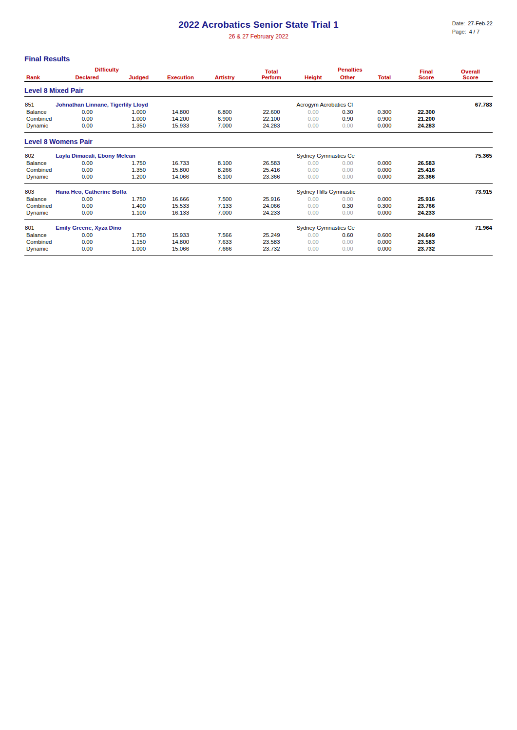2022 Acrobatics Senior State Trial 1
26 & 27 February 2022
Date: 27-Feb-22
Page: 4 / 7
Final Results
| Rank | Difficulty | Execution | Artistry | Total Perform | Penalties | Final Score | Overall Score |
| --- | --- | --- | --- | --- | --- | --- | --- |
| Declared | Judged | Height | Other | Total |
| Level 8 Mixed Pair |
| 851 | Johnathan Linnane, Tigerlily Lloyd | | Acrogym Acrobatics Cl | | 67.783 |
| Balance | 0.00 | 1.000 | 14.800 | 6.800 | 22.600 | 0.00 | 0.30 | 0.300 | 22.300 | |
| Combined | 0.00 | 1.000 | 14.200 | 6.900 | 22.100 | 0.00 | 0.90 | 0.900 | 21.200 | |
| Dynamic | 0.00 | 1.350 | 15.933 | 7.000 | 24.283 | 0.00 | 0.00 | 0.000 | 24.283 | |
| Level 8 Womens Pair |
| 802 | Layla Dimacali, Ebony Mclean | | Sydney Gymnastics Ce | | 75.365 |
| Balance | 0.00 | 1.750 | 16.733 | 8.100 | 26.583 | 0.00 | 0.00 | 0.000 | 26.583 | |
| Combined | 0.00 | 1.350 | 15.800 | 8.266 | 25.416 | 0.00 | 0.00 | 0.000 | 25.416 | |
| Dynamic | 0.00 | 1.200 | 14.066 | 8.100 | 23.366 | 0.00 | 0.00 | 0.000 | 23.366 | |
| 803 | Hana Heo, Catherine Boffa | | Sydney Hills Gymnastic | | 73.915 |
| Balance | 0.00 | 1.750 | 16.666 | 7.500 | 25.916 | 0.00 | 0.00 | 0.000 | 25.916 | |
| Combined | 0.00 | 1.400 | 15.533 | 7.133 | 24.066 | 0.00 | 0.30 | 0.300 | 23.766 | |
| Dynamic | 0.00 | 1.100 | 16.133 | 7.000 | 24.233 | 0.00 | 0.00 | 0.000 | 24.233 | |
| 801 | Emily Greene, Xyza Dino | | Sydney Gymnastics Ce | | 71.964 |
| Balance | 0.00 | 1.750 | 15.933 | 7.566 | 25.249 | 0.00 | 0.60 | 0.600 | 24.649 | |
| Combined | 0.00 | 1.150 | 14.800 | 7.633 | 23.583 | 0.00 | 0.00 | 0.000 | 23.583 | |
| Dynamic | 0.00 | 1.000 | 15.066 | 7.666 | 23.732 | 0.00 | 0.00 | 0.000 | 23.732 | |